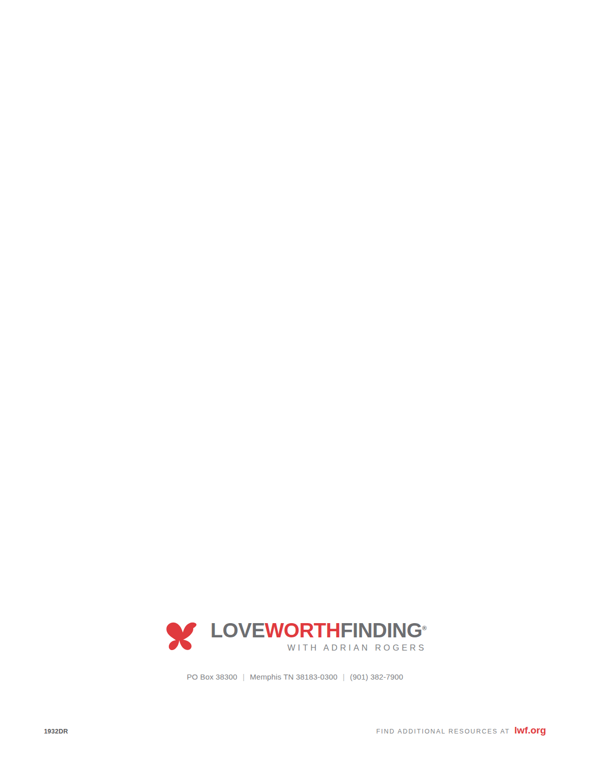LOVE WORTH FINDING®
WITH ADRIAN ROGERS
PO Box 38300 | Memphis TN 38183-0300 | (901) 382-7900
1932DR Find additional resources at lwf.org